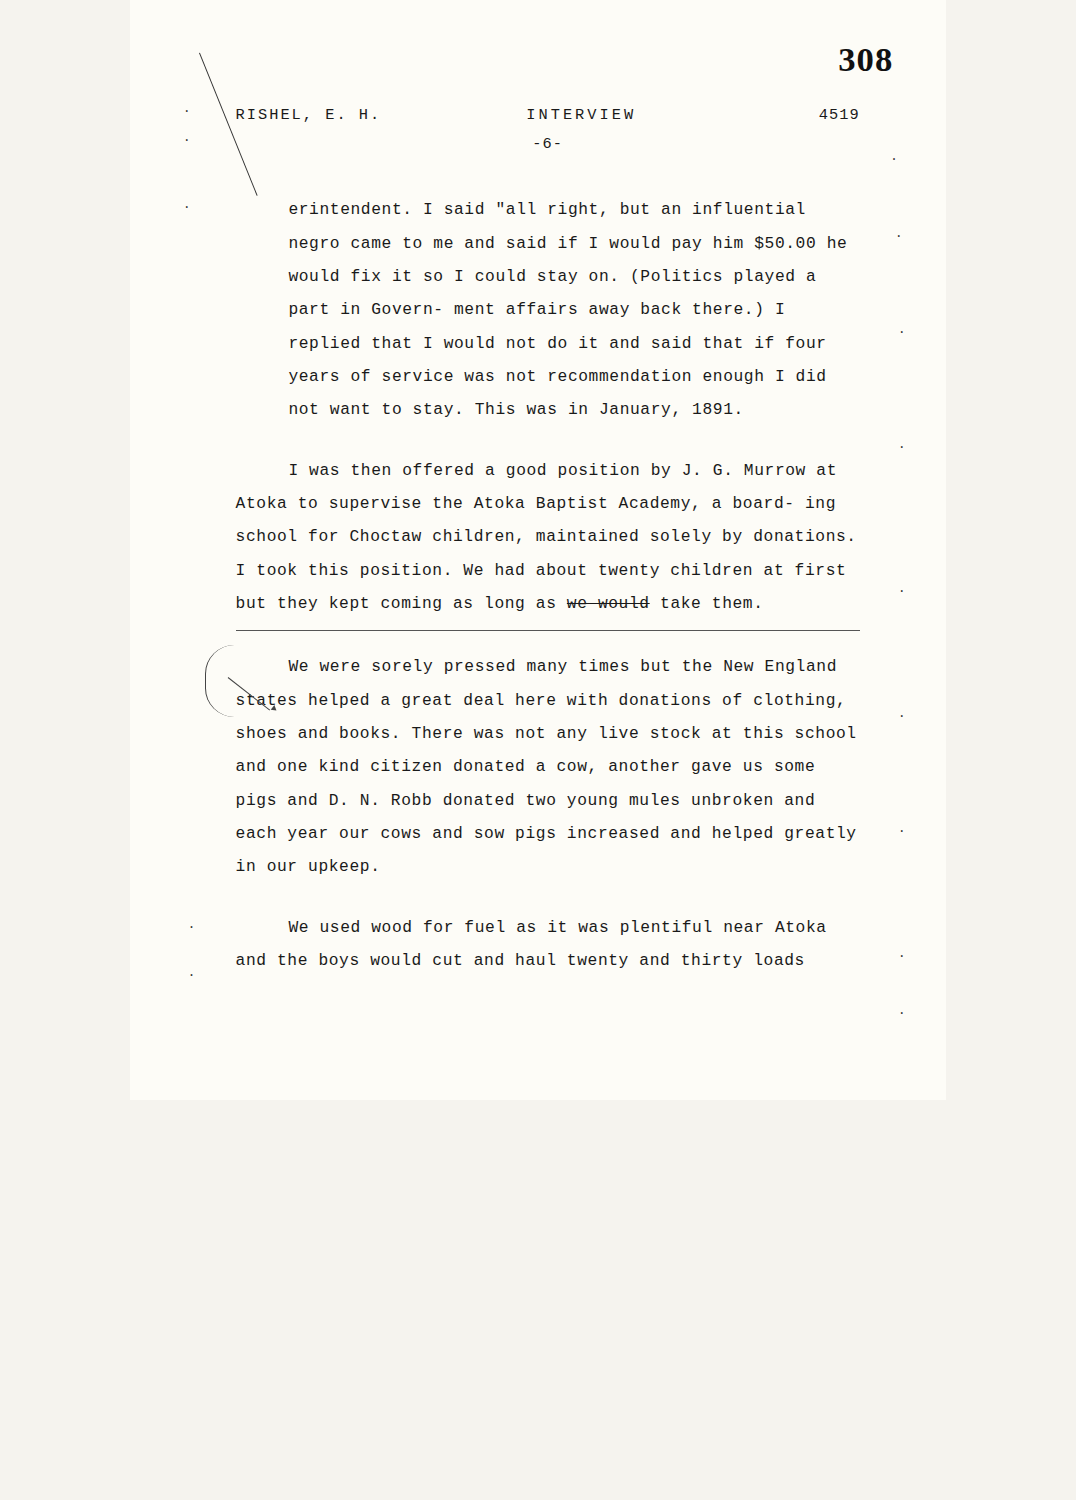308
. . . . . . . . . . . . . .
RISHEL, E. H. INTERVIEW 4519
-6-
erintendent. I said "all right, but an influential negro came to me and said if I would pay him $50.00 he would fix it so I could stay on. (Politics played a part in Govern- ment affairs away back there.) I replied that I would not do it and said that if four years of service was not recommendation enough I did not want to stay. This was in January, 1891.
I was then offered a good position by J. G. Murrow at Atoka to supervise the Atoka Baptist Academy, a board- ing school for Choctaw children, maintained solely by donations. I took this position. We had about twenty children at first but they kept coming as long as we would take them.
We were sorely pressed many times but the New England states helped a great deal here with donations of clothing, shoes and books. There was not any live stock at this school and one kind citizen donated a cow, another gave us some pigs and D. N. Robb donated two young mules unbroken and each year our cows and sow pigs increased and helped greatly in our upkeep.
We used wood for fuel as it was plentiful near Atoka and the boys would cut and haul twenty and thirty loads